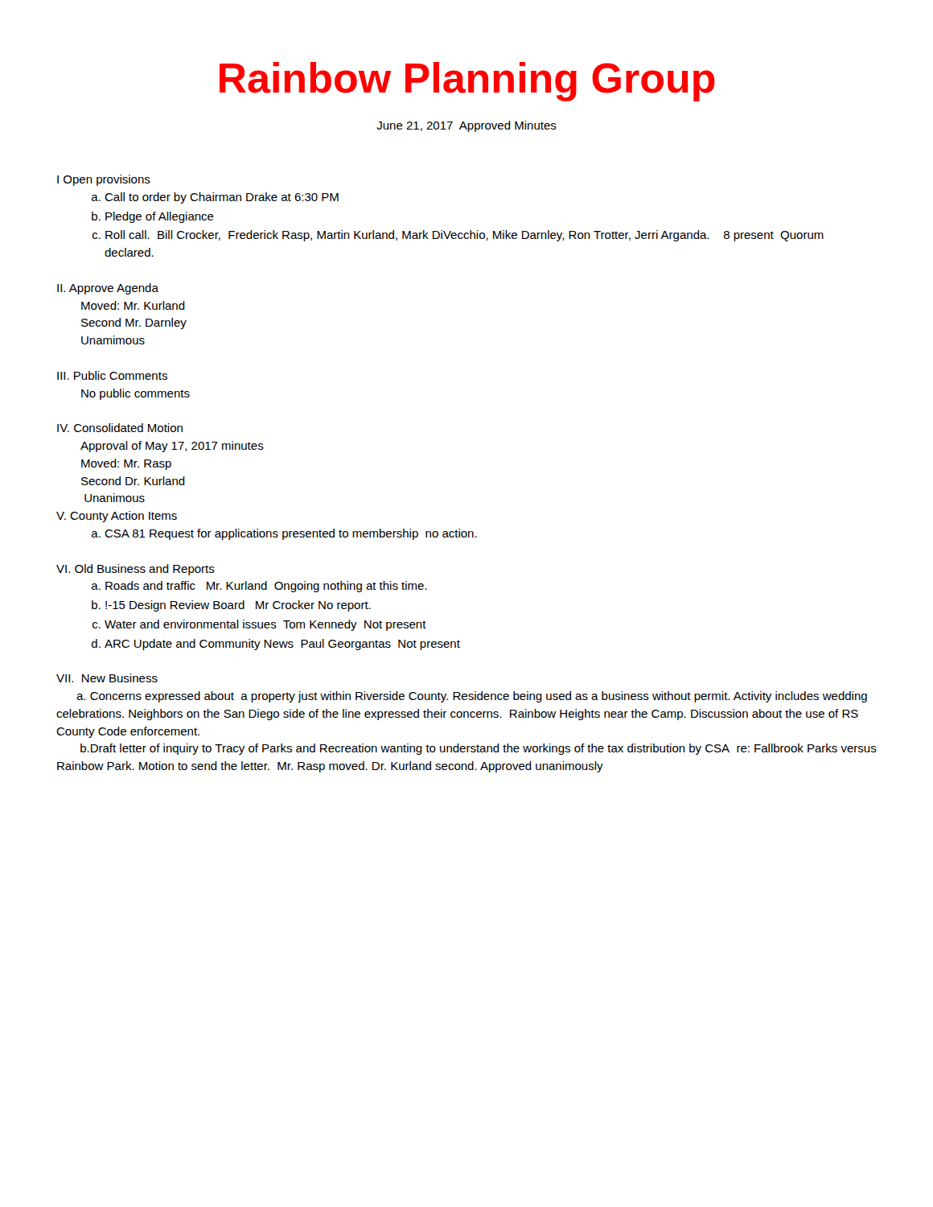Rainbow Planning Group
June 21, 2017 Approved Minutes
I Open provisions
Call to order by Chairman Drake at 6:30 PM
Pledge of Allegiance
Roll call. Bill Crocker, Frederick Rasp, Martin Kurland, Mark DiVecchio, Mike Darnley, Ron Trotter, Jerri Arganda. 8 present Quorum declared.
II. Approve Agenda
Moved: Mr. Kurland
Second Mr. Darnley
Unamimous
III. Public Comments
No public comments
IV. Consolidated Motion
Approval of May 17, 2017 minutes
Moved: Mr. Rasp
Second Dr. Kurland
Unanimous
V. County Action Items
CSA 81 Request for applications presented to membership no action.
VI. Old Business and Reports
Roads and traffic Mr. Kurland Ongoing nothing at this time.
!-15 Design Review Board Mr Crocker No report.
Water and environmental issues Tom Kennedy Not present
ARC Update and Community News Paul Georgantas Not present
VII. New Business
a. Concerns expressed about a property just within Riverside County. Residence being used as a business without permit. Activity includes wedding celebrations. Neighbors on the San Diego side of the line expressed their concerns. Rainbow Heights near the Camp. Discussion about the use of RS County Code enforcement.
b.Draft letter of inquiry to Tracy of Parks and Recreation wanting to understand the workings of the tax distribution by CSA re: Fallbrook Parks versus Rainbow Park. Motion to send the letter. Mr. Rasp moved. Dr. Kurland second. Approved unanimously